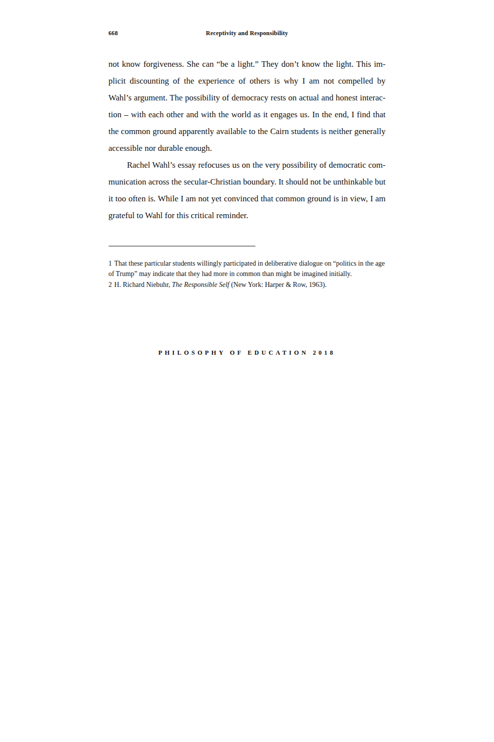668
Receptivity and Responsibility
not know forgiveness. She can “be a light.” They don’t know the light. This implicit discounting of the experience of others is why I am not compelled by Wahl’s argument. The possibility of democracy rests on actual and honest interaction – with each other and with the world as it engages us. In the end, I find that the common ground apparently available to the Cairn students is neither generally accessible nor durable enough.
Rachel Wahl’s essay refocuses us on the very possibility of democratic communication across the secular-Christian boundary. It should not be unthinkable but it too often is. While I am not yet convinced that common ground is in view, I am grateful to Wahl for this critical reminder.
1 That these particular students willingly participated in deliberative dialogue on “politics in the age of Trump” may indicate that they had more in common than might be imagined initially.
2 H. Richard Niebuhr, The Responsible Self (New York: Harper & Row, 1963).
Philosophy of Education 2018